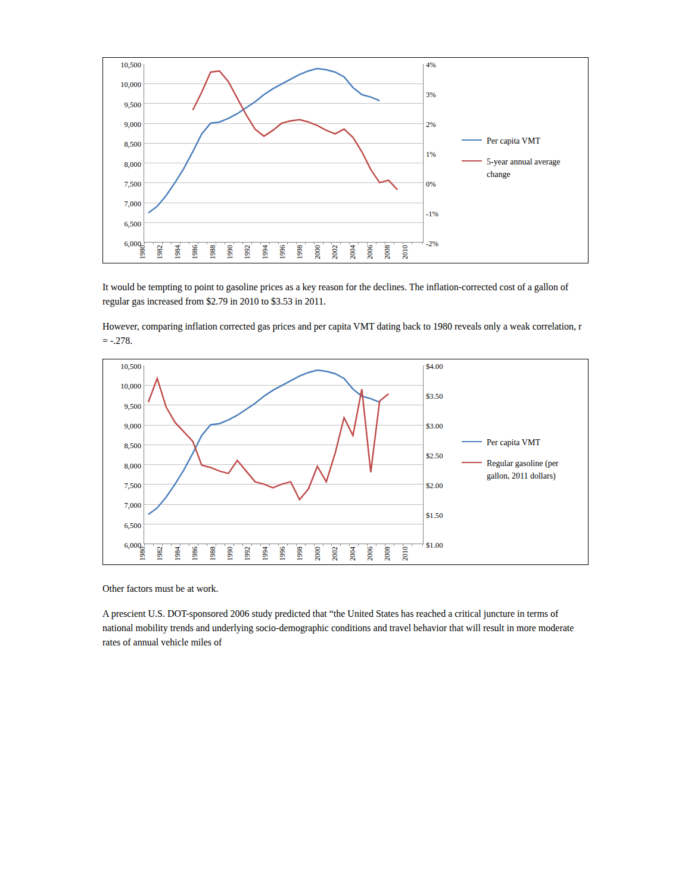10,500 10,000 9,500 9,000 8,500 8,000 7,500 7,000 6,500 6,000
4% 3% 2% 1% 0% -1% -2%
198019821984198619881990 199219941996199820002002 2004200620082010
Per capita VMT
5-year annual average change
It would be tempting to point to gasoline prices as a key reason for the declines. The inflation-corrected cost of a gallon of regular gas increased from $2.79 in 2010 to $3.53 in 2011.
However, comparing inflation corrected gas prices and per capita VMT dating back to 1980 reveals only a weak correlation, r = -.278.
10,500 10,000 9,500 9,000 8,500 8,000 7,500 7,000 6,500 6,000
$4.00 $3.50 $3.00 $2.50 $2.00 $1.50 $1.00
198019821984198619881990 199219941996199820002002 2004200620082010
Per capita VMT
Regular gasoline (per gallon, 2011 dollars)
Other factors must be at work.
A prescient U.S. DOT-sponsored 2006 study predicted that “the United States has reached a critical juncture in terms of national mobility trends and underlying socio-demographic conditions and travel behavior that will result in more moderate rates of annual vehicle miles of